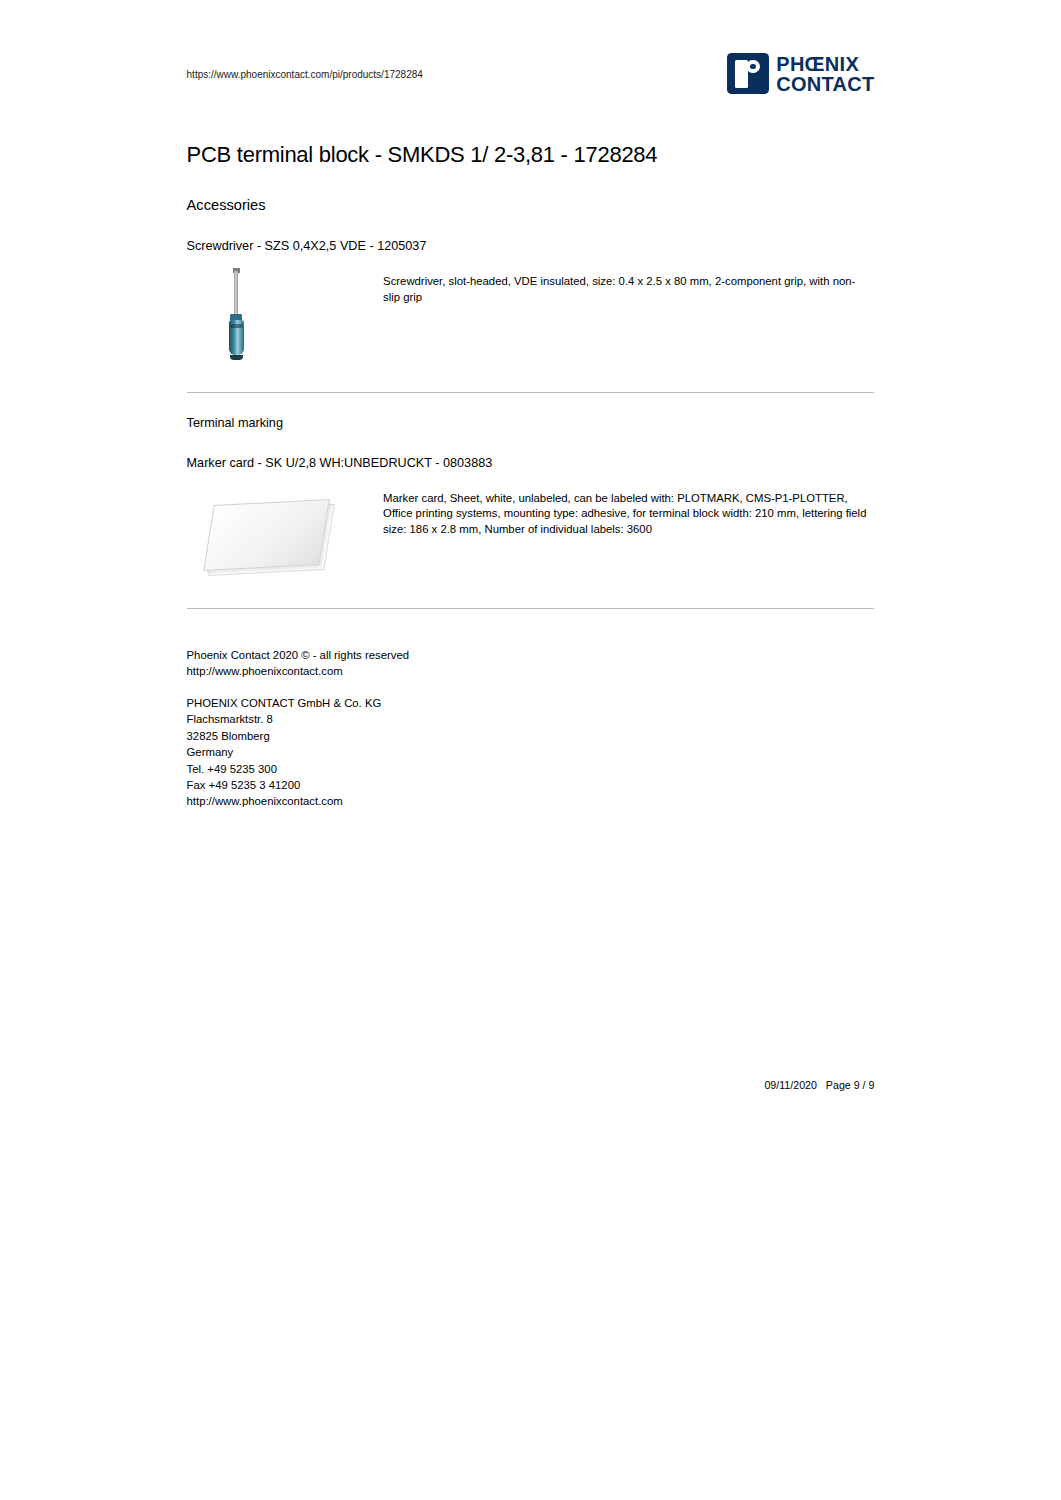https://www.phoenixcontact.com/pi/products/1728284
PHŒNIX CONTACT
PCB terminal block - SMKDS 1/ 2-3,81 - 1728284
Accessories
Screwdriver - SZS 0,4X2,5 VDE - 1205037
Screwdriver, slot-headed, VDE insulated, size: 0.4 x 2.5 x 80 mm, 2-component grip, with non-slip grip
Terminal marking
Marker card - SK U/2,8 WH:UNBEDRUCKT - 0803883
Marker card, Sheet, white, unlabeled, can be labeled with: PLOTMARK, CMS-P1-PLOTTER, Office printing systems, mounting type: adhesive, for terminal block width: 210 mm, lettering field size: 186 x 2.8 mm, Number of individual labels: 3600
Phoenix Contact 2020 © - all rights reserved
http://www.phoenixcontact.com
PHOENIX CONTACT GmbH & Co. KG
Flachsmarktstr. 8
32825 Blomberg
Germany
Tel. +49 5235 300
Fax +49 5235 3 41200
http://www.phoenixcontact.com
09/11/2020 Page 9 / 9